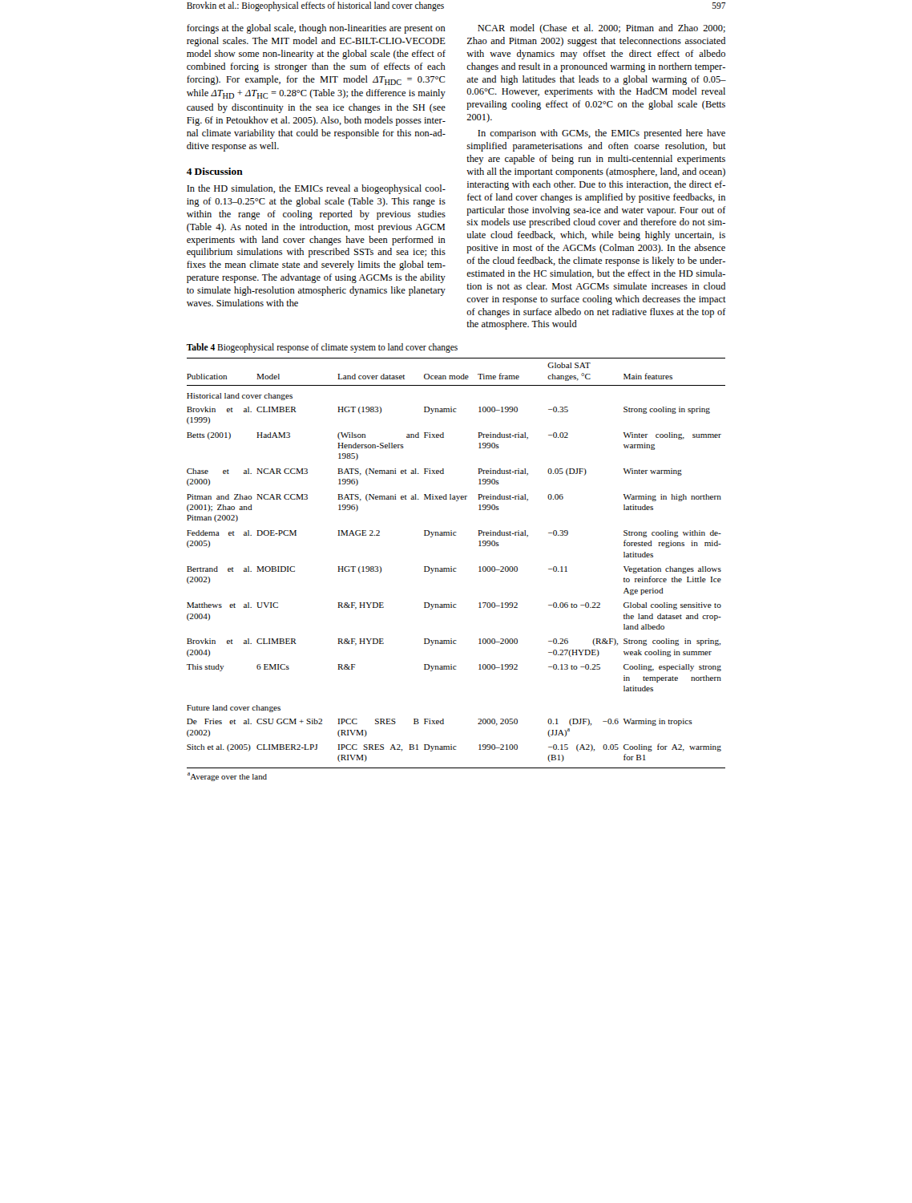Brovkin et al.: Biogeophysical effects of historical land cover changes 597
forcings at the global scale, though non-linearities are present on regional scales. The MIT model and EC-BILT-CLIO-VECODE model show some non-linearity at the global scale (the effect of combined forcing is stronger than the sum of effects of each forcing). For example, for the MIT model ΔTHDC = 0.37°C while ΔTHD + ΔTHC = 0.28°C (Table 3); the difference is mainly caused by discontinuity in the sea ice changes in the SH (see Fig. 6f in Petoukhov et al. 2005). Also, both models posses internal climate variability that could be responsible for this non-additive response as well.
4 Discussion
In the HD simulation, the EMICs reveal a biogeophysical cooling of 0.13–0.25°C at the global scale (Table 3). This range is within the range of cooling reported by previous studies (Table 4). As noted in the introduction, most previous AGCM experiments with land cover changes have been performed in equilibrium simulations with prescribed SSTs and sea ice; this fixes the mean climate state and severely limits the global temperature response. The advantage of using AGCMs is the ability to simulate high-resolution atmospheric dynamics like planetary waves. Simulations with the
NCAR model (Chase et al. 2000; Pitman and Zhao 2000; Zhao and Pitman 2002) suggest that teleconnections associated with wave dynamics may offset the direct effect of albedo changes and result in a pronounced warming in northern temperate and high latitudes that leads to a global warming of 0.05–0.06°C. However, experiments with the HadCM model reveal prevailing cooling effect of 0.02°C on the global scale (Betts 2001).
In comparison with GCMs, the EMICs presented here have simplified parameterisations and often coarse resolution, but they are capable of being run in multi-centennial experiments with all the important components (atmosphere, land, and ocean) interacting with each other. Due to this interaction, the direct effect of land cover changes is amplified by positive feedbacks, in particular those involving sea-ice and water vapour. Four out of six models use prescribed cloud cover and therefore do not simulate cloud feedback, which, while being highly uncertain, is positive in most of the AGCMs (Colman 2003). In the absence of the cloud feedback, the climate response is likely to be underestimated in the HC simulation, but the effect in the HD simulation is not as clear. Most AGCMs simulate increases in cloud cover in response to surface cooling which decreases the impact of changes in surface albedo on net radiative fluxes at the top of the atmosphere. This would
Table 4 Biogeophysical response of climate system to land cover changes
| Publication | Model | Land cover dataset | Ocean mode | Time frame | Global SAT changes, °C | Main features |
| --- | --- | --- | --- | --- | --- | --- |
| Historical land cover changes |
| Brovkin et al. (1999) | CLIMBER | HGT (1983) | Dynamic | 1000–1990 | −0.35 | Strong cooling in spring |
| Betts (2001) | HadAM3 | (Wilson and Henderson-Sellers 1985) | Fixed | Preindust-rial, 1990s | −0.02 | Winter cooling, summer warming |
| Chase et al. (2000) | NCAR CCM3 | BATS, (Nemani et al. 1996) | Fixed | Preindust-rial, 1990s | 0.05 (DJF) | Winter warming |
| Pitman and Zhao (2001); Zhao and Pitman (2002) | NCAR CCM3 | BATS, (Nemani et al. 1996) | Mixed layer | Preindust-rial, 1990s | 0.06 | Warming in high northern latitudes |
| Feddema et al. (2005) | DOE-PCM | IMAGE 2.2 | Dynamic | Preindust-rial, 1990s | −0.39 | Strong cooling within deforested regions in mid-latitudes |
| Bertrand et al. (2002) | MOBIDIC | HGT (1983) | Dynamic | 1000–2000 | −0.11 | Vegetation changes allows to reinforce the Little Ice Age period |
| Matthews et al. (2004) | UVIC | R&F, HYDE | Dynamic | 1700–1992 | −0.06 to −0.22 | Global cooling sensitive to the land dataset and cropland albedo |
| Brovkin et al. (2004) | CLIMBER | R&F, HYDE | Dynamic | 1000–2000 | −0.26 (R&F), −0.27(HYDE) | Strong cooling in spring, weak cooling in summer |
| This study | 6 EMICs | R&F | Dynamic | 1000–1992 | −0.13 to −0.25 | Cooling, especially strong in temperate northern latitudes |
| Future land cover changes |
| De Fries et al. (2002) | CSU GCM + Sib2 | IPCC SRES B (RIVM) | Fixed | 2000, 2050 | 0.1 (DJF), −0.6 (JJA) a | Warming in tropics |
| Sitch et al. (2005) | CLIMBER2-LPJ | IPCC SRES A2, B1 (RIVM) | Dynamic | 1990–2100 | −0.15 (A2), 0.05 (B1) | Cooling for A2, warming for B1 |
| a Average over the land |